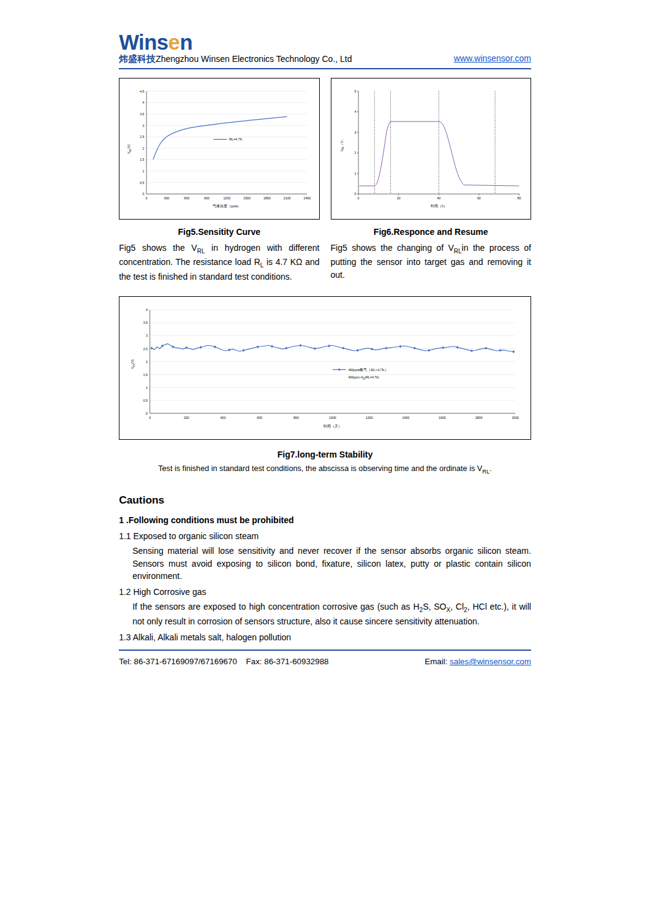Winsen
炜盛科技 Zhengzhou Winsen Electronics Technology Co., Ltd
www.winsensor.com
4.5 4 3.5 3 2.5 2 1.5 1 0.5 0 0 300 600 900 1200 1500 1800 2100 2400 气体浓度（ppm） VRL(V) RL=4.7K
Fig5.Sensitity Curve
Fig5 shows the VRL in hydrogen with different concentration. The resistance load RL is 4.7 KΩ and the test is finished in standard test conditions.
5 4 3 2 1 0 0 20 40 60 80 时间（S） VRL（V）
Fig6.Responce and Resume
Fig5 shows the changing of VRLin the process of putting the sensor into target gas and removing it out.
4 3.5 3 2.5 2 1.5 1 0.5 0 VRL(V) 0 200 400 600 800 1000 1200 1400 1600 1800 2000 时间（天） 400ppm氢气（RL=4.7K） 400ppm H2(RL=4.7k)
Fig7.long-term Stability
Test is finished in standard test conditions, the abscissa is observing time and the ordinate is VRL.
Cautions
1 .Following conditions must be prohibited
1.1 Exposed to organic silicon steam
Sensing material will lose sensitivity and never recover if the sensor absorbs organic silicon steam. Sensors must avoid exposing to silicon bond, fixature, silicon latex, putty or plastic contain silicon environment.
1.2 High Corrosive gas
If the sensors are exposed to high concentration corrosive gas (such as H2 S, SOX, Cl2, HCl etc.), it will not only result in corrosion of sensors structure, also it cause sincere sensitivity attenuation.
1.3 Alkali, Alkali metals salt, halogen pollution
Tel: 86-371-67169097/67169670 Fax: 86-371-60932988
Email: sales@winsensor.com